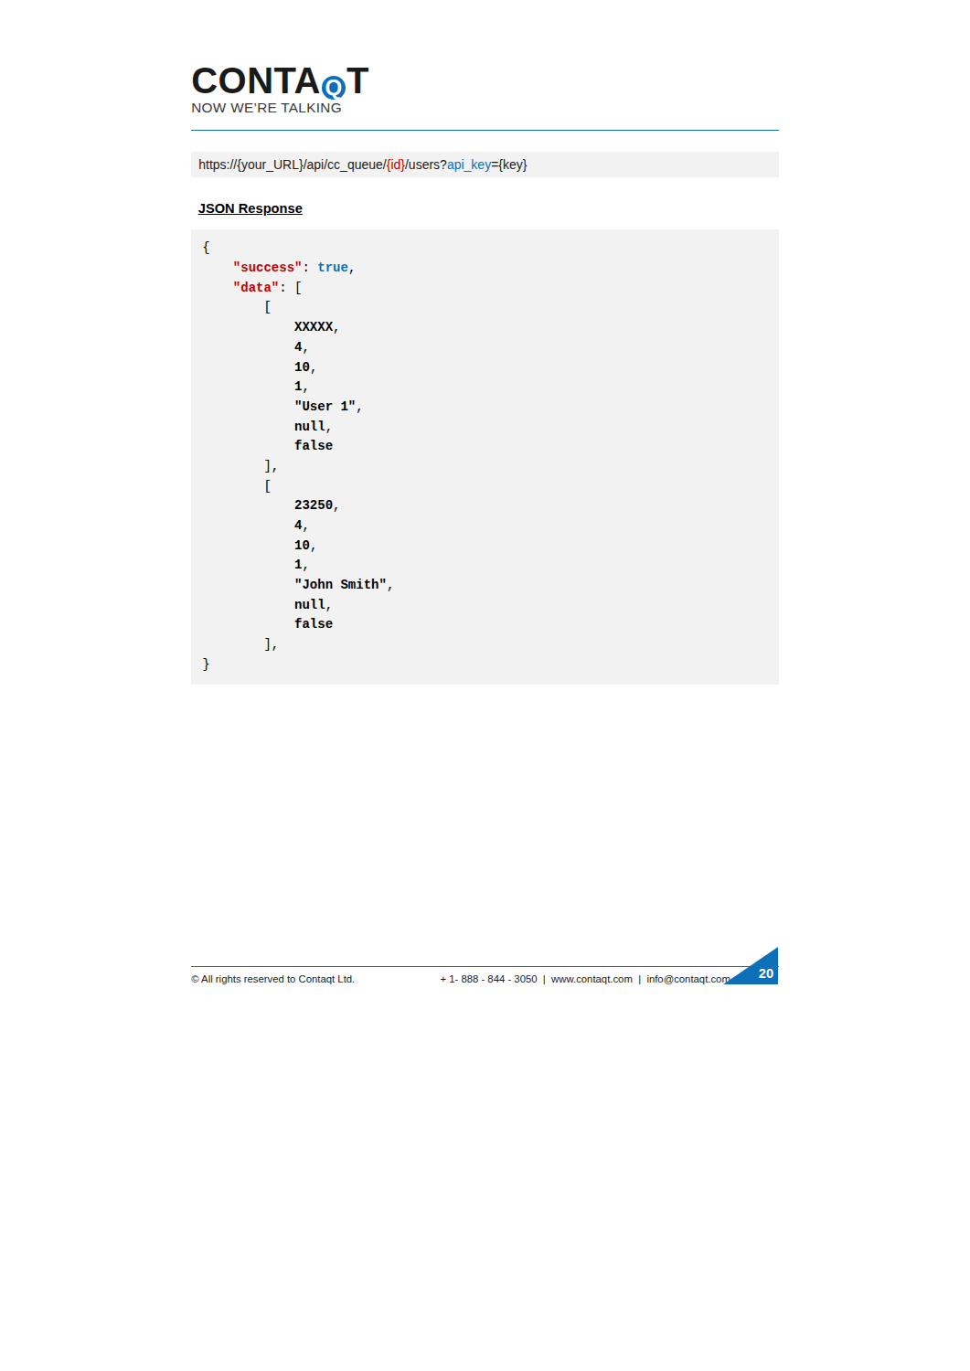CONTAQT
NOW WE’RE TALKING
https://{your_URL}/api/cc_queue/{id}/users?api_key={key}
JSON Response
{
    "success": true,
    "data": [
        [
            XXXXX,
            4,
            10,
            1,
            "User 1",
            null,
            false
        ],
        [
            23250,
            4,
            10,
            1,
            "John Smith",
            null,
            false
        ],
}
© All rights reserved to Contaqt Ltd.
+ 1- 888 - 844 - 3050 | www.contaqt.com | info@contaqt.com
20